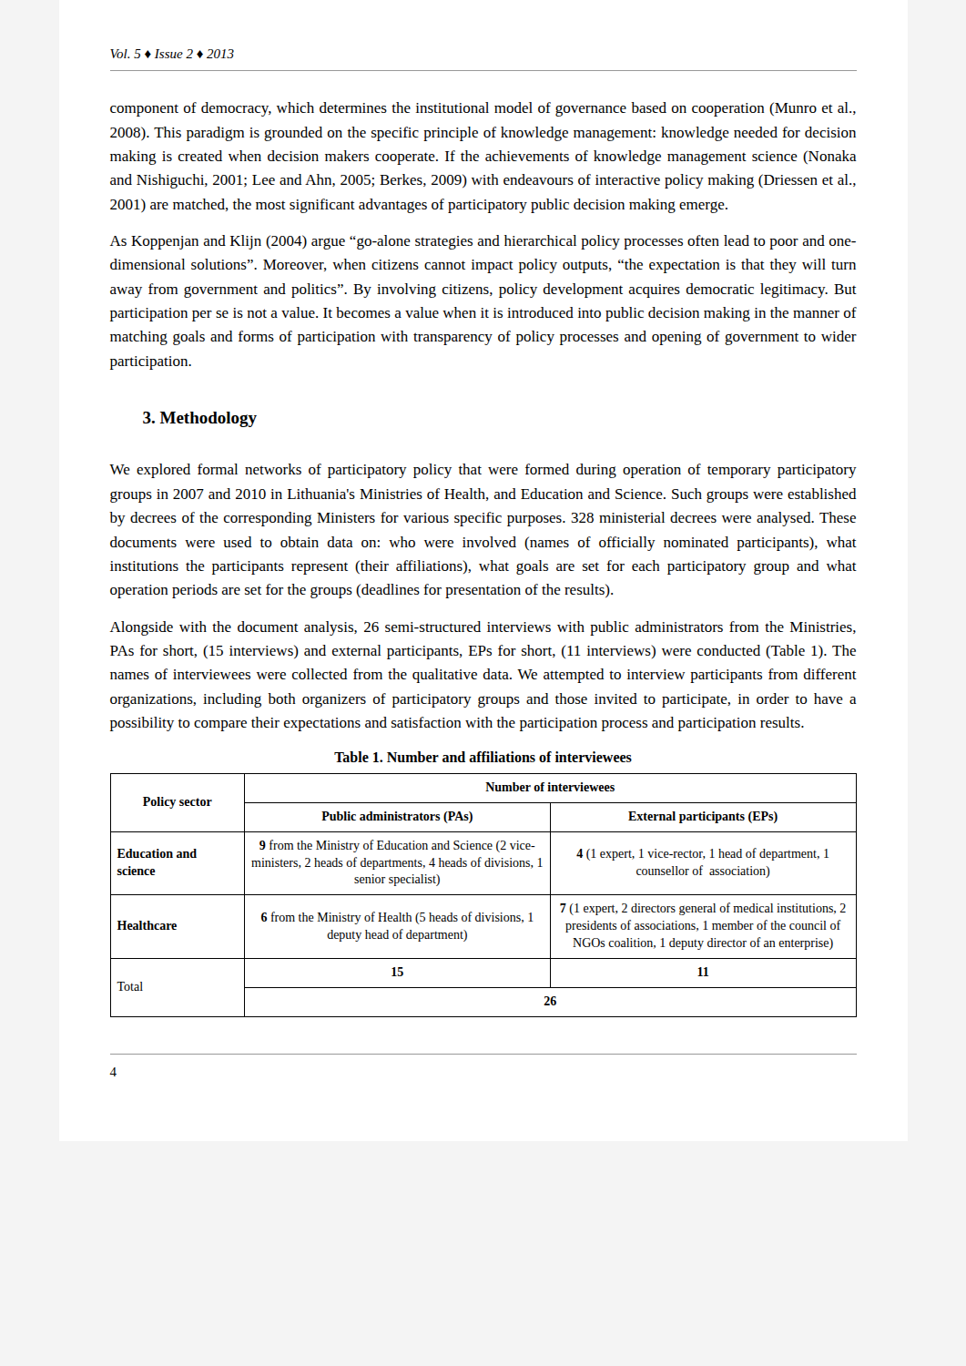Vol. 5 ♦ Issue 2 ♦ 2013
component of democracy, which determines the institutional model of governance based on cooperation (Munro et al., 2008). This paradigm is grounded on the specific principle of knowledge management: knowledge needed for decision making is created when decision makers cooperate. If the achievements of knowledge management science (Nonaka and Nishiguchi, 2001; Lee and Ahn, 2005; Berkes, 2009) with endeavours of interactive policy making (Driessen et al., 2001) are matched, the most significant advantages of participatory public decision making emerge.
As Koppenjan and Klijn (2004) argue “go-alone strategies and hierarchical policy processes often lead to poor and one-dimensional solutions”. Moreover, when citizens cannot impact policy outputs, “the expectation is that they will turn away from government and politics”. By involving citizens, policy development acquires democratic legitimacy. But participation per se is not a value. It becomes a value when it is introduced into public decision making in the manner of matching goals and forms of participation with transparency of policy processes and opening of government to wider participation.
3. Methodology
We explored formal networks of participatory policy that were formed during operation of temporary participatory groups in 2007 and 2010 in Lithuania's Ministries of Health, and Education and Science. Such groups were established by decrees of the corresponding Ministers for various specific purposes. 328 ministerial decrees were analysed. These documents were used to obtain data on: who were involved (names of officially nominated participants), what institutions the participants represent (their affiliations), what goals are set for each participatory group and what operation periods are set for the groups (deadlines for presentation of the results).
Alongside with the document analysis, 26 semi-structured interviews with public administrators from the Ministries, PAs for short, (15 interviews) and external participants, EPs for short, (11 interviews) were conducted (Table 1). The names of interviewees were collected from the qualitative data. We attempted to interview participants from different organizations, including both organizers of participatory groups and those invited to participate, in order to have a possibility to compare their expectations and satisfaction with the participation process and participation results.
Table 1. Number and affiliations of interviewees
| Policy sector | Number of interviewees |
| --- | --- |
| Public administrators (PAs) | External participants (EPs) |
| Education and science | 9 from the Ministry of Education and Science (2 vice-ministers, 2 heads of departments, 4 heads of divisions, 1 senior specialist) | 4 (1 expert, 1 vice-rector, 1 head of department, 1 counsellor of association) |
| Healthcare | 6 from the Ministry of Health (5 heads of divisions, 1 deputy head of department) | 7 (1 expert, 2 directors general of medical institutions, 2 presidents of associations, 1 member of the council of NGOs coalition, 1 deputy director of an enterprise) |
| Total | 15 | 11 |
| 26 |
4